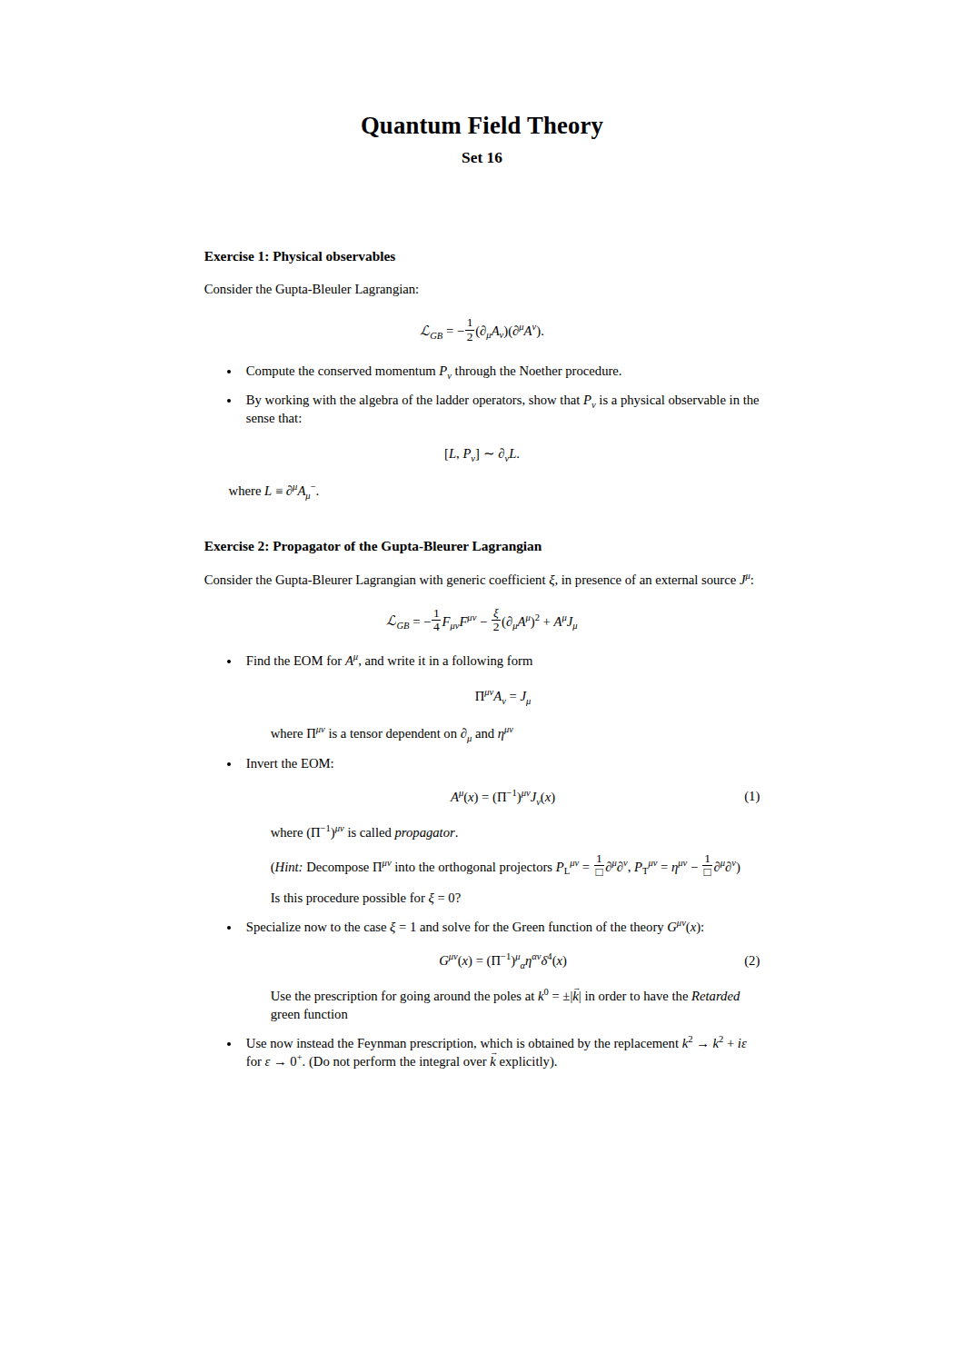Quantum Field Theory
Set 16
Exercise 1: Physical observables
Consider the Gupta-Bleuler Lagrangian:
ℒGB = −12(∂μAν)(∂μAν).
Compute the conserved momentum Pν through the Noether procedure.
By working with the algebra of the ladder operators, show that Pν is a physical observable in the sense that:
[L, Pν] ∼ ∂νL.
where L ≡ ∂μAμ−.
Exercise 2: Propagator of the Gupta-Bleurer Lagrangian
Consider the Gupta-Bleurer Lagrangian with generic coefficient ξ, in presence of an external source Jμ:
ℒGB = −14 FμνFμν − ξ 2(∂μAμ)2 + AμJμ
Find the EOM for Aμ, and write it in a following form
ΠμνAν = Jμ
where Πμν is a tensor dependent on ∂μ and ημν
Invert the EOM:
Aμ(x) = (Π−1)μνJν(x) (1)
where (Π−1)μν is called propagator.
(Hint: Decompose Πμν into the orthogonal projectors PLμν = 1□∂μ∂ν, PTμν = ημν − 1□∂μ∂ν)
Is this procedure possible for ξ = 0?
Specialize now to the case ξ = 1 and solve for the Green function of the theory Gμν(x):
Gμν(x) = (Π−1)μαηανδ4(x) (2)
Use the prescription for going around the poles at k0 = ±|k| in order to have the Retarded green function
Use now instead the Feynman prescription, which is obtained by the replacement k2 → k2 + iε for ε → 0+. (Do not perform the integral over k explicitly).